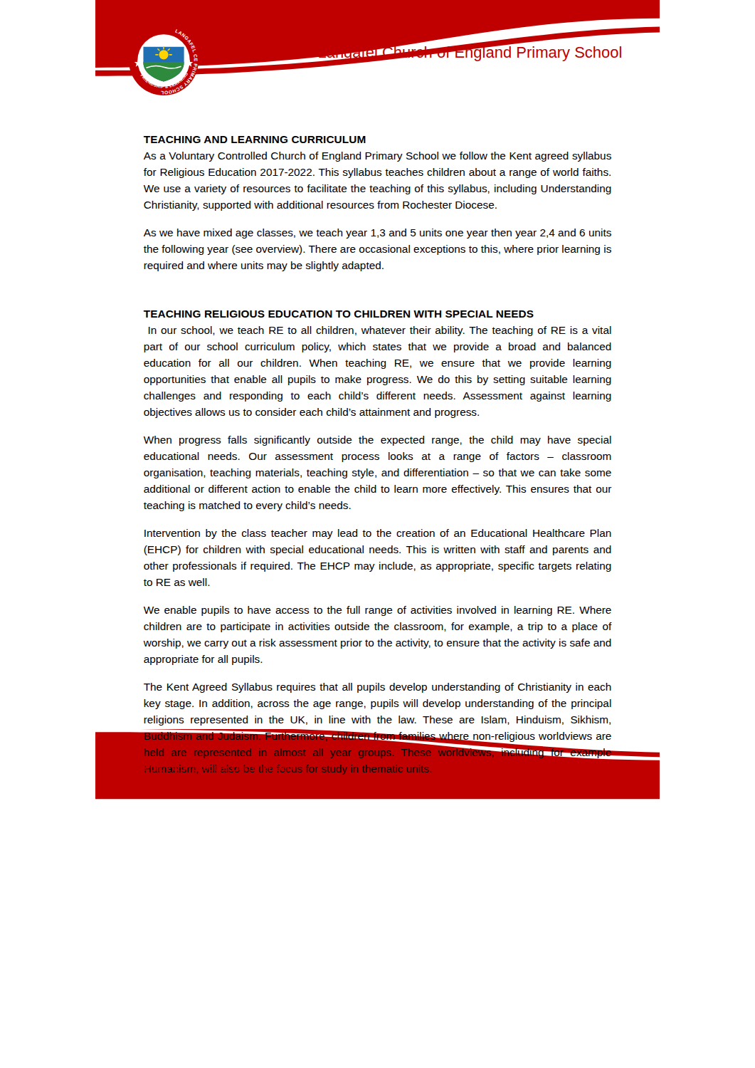LANGAFEL CE PRIMARY SCHOOL FRIENDSHIP & LEARNING
Langafel Church of England Primary School
Teaching and Learning Curriculum
As a Voluntary Controlled Church of England Primary School we follow the Kent agreed syllabus for Religious Education 2017-2022. This syllabus teaches children about a range of world faiths. We use a variety of resources to facilitate the teaching of this syllabus, including Understanding Christianity, supported with additional resources from Rochester Diocese.
As we have mixed age classes, we teach year 1,3 and 5 units one year then year 2,4 and 6 units the following year (see overview). There are occasional exceptions to this, where prior learning is required and where units may be slightly adapted.
Teaching Religious Education to Children with Special Needs
In our school, we teach RE to all children, whatever their ability. The teaching of RE is a vital part of our school curriculum policy, which states that we provide a broad and balanced education for all our children. When teaching RE, we ensure that we provide learning opportunities that enable all pupils to make progress. We do this by setting suitable learning challenges and responding to each child’s different needs. Assessment against learning objectives allows us to consider each child’s attainment and progress.
When progress falls significantly outside the expected range, the child may have special educational needs. Our assessment process looks at a range of factors – classroom organisation, teaching materials, teaching style, and differentiation – so that we can take some additional or different action to enable the child to learn more effectively. This ensures that our teaching is matched to every child’s needs.
Intervention by the class teacher may lead to the creation of an Educational Healthcare Plan (EHCP) for children with special educational needs. This is written with staff and parents and other professionals if required. The EHCP may include, as appropriate, specific targets relating to RE as well.
We enable pupils to have access to the full range of activities involved in learning RE. Where children are to participate in activities outside the classroom, for example, a trip to a place of worship, we carry out a risk assessment prior to the activity, to ensure that the activity is safe and appropriate for all pupils.
The Kent Agreed Syllabus requires that all pupils develop understanding of Christianity in each key stage. In addition, across the age range, pupils will develop understanding of the principal religions represented in the UK, in line with the law. These are Islam, Hinduism, Sikhism, Buddhism and Judaism. Furthermore, children from families where non-religious worldviews are held are represented in almost all year groups. These worldviews, including for example Humanism, will also be the focus for study in thematic units.
Policy & Procedure Documentation
Page 3